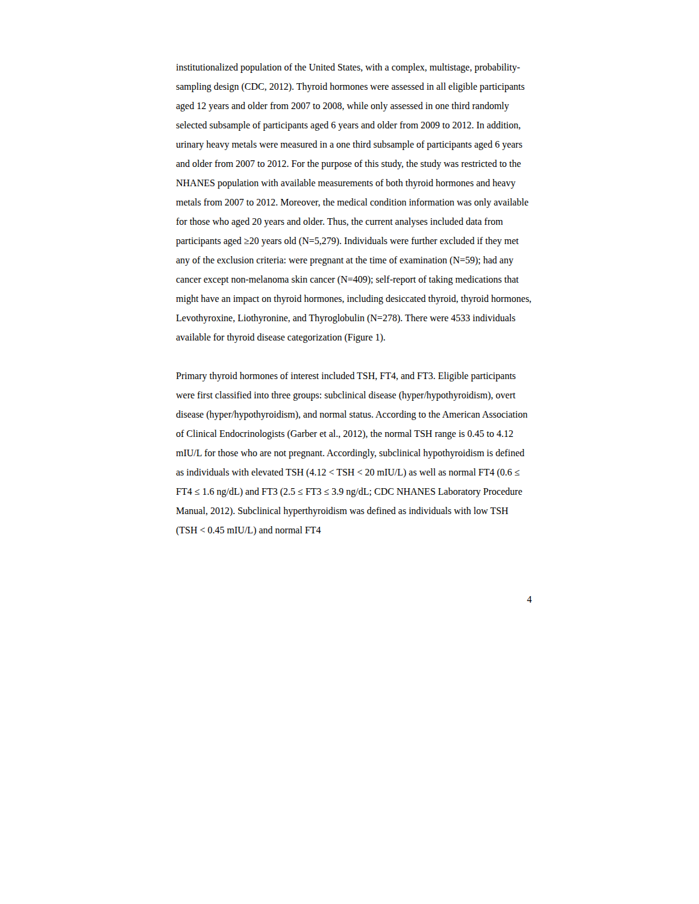institutionalized population of the United States, with a complex, multistage, probability-sampling design (CDC, 2012). Thyroid hormones were assessed in all eligible participants aged 12 years and older from 2007 to 2008, while only assessed in one third randomly selected subsample of participants aged 6 years and older from 2009 to 2012. In addition, urinary heavy metals were measured in a one third subsample of participants aged 6 years and older from 2007 to 2012. For the purpose of this study, the study was restricted to the NHANES population with available measurements of both thyroid hormones and heavy metals from 2007 to 2012. Moreover, the medical condition information was only available for those who aged 20 years and older. Thus, the current analyses included data from participants aged ≥20 years old (N=5,279). Individuals were further excluded if they met any of the exclusion criteria: were pregnant at the time of examination (N=59); had any cancer except non-melanoma skin cancer (N=409); self-report of taking medications that might have an impact on thyroid hormones, including desiccated thyroid, thyroid hormones, Levothyroxine, Liothyronine, and Thyroglobulin (N=278). There were 4533 individuals available for thyroid disease categorization (Figure 1).
Primary thyroid hormones of interest included TSH, FT4, and FT3. Eligible participants were first classified into three groups: subclinical disease (hyper/hypothyroidism), overt disease (hyper/hypothyroidism), and normal status. According to the American Association of Clinical Endocrinologists (Garber et al., 2012), the normal TSH range is 0.45 to 4.12 mIU/L for those who are not pregnant. Accordingly, subclinical hypothyroidism is defined as individuals with elevated TSH (4.12 < TSH < 20 mIU/L) as well as normal FT4 (0.6 ≤ FT4 ≤ 1.6 ng/dL) and FT3 (2.5 ≤ FT3 ≤ 3.9 ng/dL; CDC NHANES Laboratory Procedure Manual, 2012). Subclinical hyperthyroidism was defined as individuals with low TSH (TSH < 0.45 mIU/L) and normal FT4
4